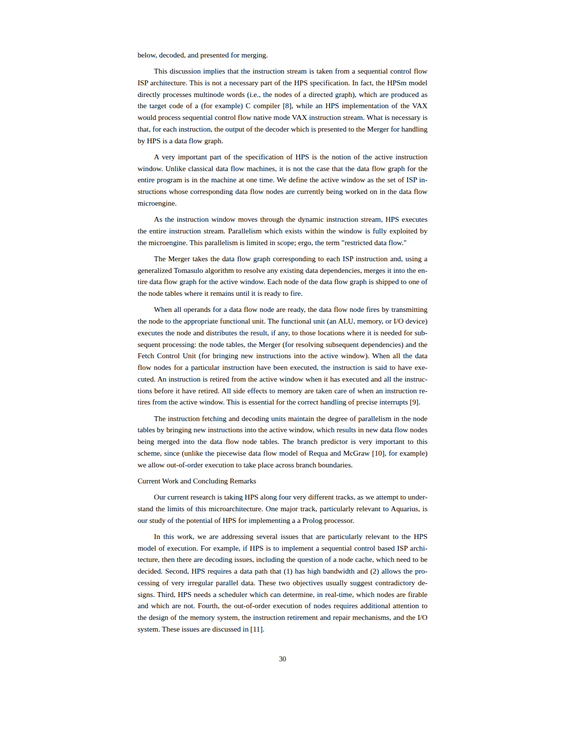below, decoded, and presented for merging.
This discussion implies that the instruction stream is taken from a sequential control flow ISP architecture. This is not a necessary part of the HPS specification. In fact, the HPSm model directly processes multinode words (i.e., the nodes of a directed graph), which are produced as the target code of a (for example) C compiler [8], while an HPS implementation of the VAX would process sequential control flow native mode VAX instruction stream. What is necessary is that, for each instruction, the output of the decoder which is presented to the Merger for handling by HPS is a data flow graph.
A very important part of the specification of HPS is the notion of the active instruction window. Unlike classical data flow machines, it is not the case that the data flow graph for the entire program is in the machine at one time. We define the active window as the set of ISP instructions whose corresponding data flow nodes are currently being worked on in the data flow microengine.
As the instruction window moves through the dynamic instruction stream, HPS executes the entire instruction stream. Parallelism which exists within the window is fully exploited by the microengine. This parallelism is limited in scope; ergo, the term "restricted data flow."
The Merger takes the data flow graph corresponding to each ISP instruction and, using a generalized Tomasulo algorithm to resolve any existing data dependencies, merges it into the entire data flow graph for the active window. Each node of the data flow graph is shipped to one of the node tables where it remains until it is ready to fire.
When all operands for a data flow node are ready, the data flow node fires by transmitting the node to the appropriate functional unit. The functional unit (an ALU, memory, or I/O device) executes the node and distributes the result, if any, to those locations where it is needed for subsequent processing: the node tables, the Merger (for resolving subsequent dependencies) and the Fetch Control Unit (for bringing new instructions into the active window). When all the data flow nodes for a particular instruction have been executed, the instruction is said to have executed. An instruction is retired from the active window when it has executed and all the instructions before it have retired. All side effects to memory are taken care of when an instruction retires from the active window. This is essential for the correct handling of precise interrupts [9].
The instruction fetching and decoding units maintain the degree of parallelism in the node tables by bringing new instructions into the active window, which results in new data flow nodes being merged into the data flow node tables. The branch predictor is very important to this scheme, since (unlike the piecewise data flow model of Requa and McGraw [10], for example) we allow out-of-order execution to take place across branch boundaries.
Current Work and Concluding Remarks
Our current research is taking HPS along four very different tracks, as we attempt to understand the limits of this microarchitecture. One major track, particularly relevant to Aquarius, is our study of the potential of HPS for implementing a a Prolog processor.
In this work, we are addressing several issues that are particularly relevant to the HPS model of execution. For example, if HPS is to implement a sequential control based ISP architecture, then there are decoding issues, including the question of a node cache, which need to be decided. Second, HPS requires a data path that (1) has high bandwidth and (2) allows the processing of very irregular parallel data. These two objectives usually suggest contradictory designs. Third, HPS needs a scheduler which can determine, in real-time, which nodes are firable and which are not. Fourth, the out-of-order execution of nodes requires additional attention to the design of the memory system, the instruction retirement and repair mechanisms, and the I/O system. These issues are discussed in [11].
30